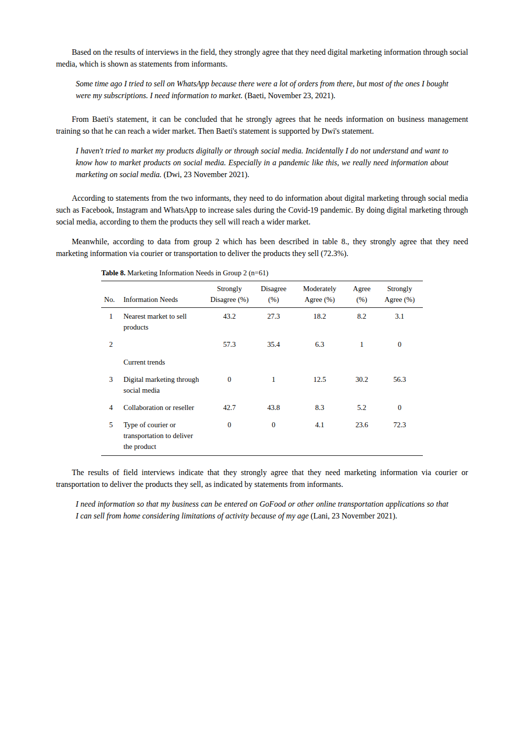Based on the results of interviews in the field, they strongly agree that they need digital marketing information through social media, which is shown as statements from informants.
Some time ago I tried to sell on WhatsApp because there were a lot of orders from there, but most of the ones I bought were my subscriptions. I need information to market. (Baeti, November 23, 2021).
From Baeti's statement, it can be concluded that he strongly agrees that he needs information on business management training so that he can reach a wider market. Then Baeti's statement is supported by Dwi's statement.
I haven't tried to market my products digitally or through social media. Incidentally I do not understand and want to know how to market products on social media. Especially in a pandemic like this, we really need information about marketing on social media. (Dwi, 23 November 2021).
According to statements from the two informants, they need to do information about digital marketing through social media such as Facebook, Instagram and WhatsApp to increase sales during the Covid-19 pandemic. By doing digital marketing through social media, according to them the products they sell will reach a wider market.
Meanwhile, according to data from group 2 which has been described in table 8., they strongly agree that they need marketing information via courier or transportation to deliver the products they sell (72.3%).
Table 8. Marketing Information Needs in Group 2 (n=61)
| No. | Information Needs | Strongly Disagree (%) | Disagree (%) | Moderately Agree (%) | Agree (%) | Strongly Agree (%) |
| --- | --- | --- | --- | --- | --- | --- |
| 1 | Nearest market to sell products | 43.2 | 27.3 | 18.2 | 8.2 | 3.1 |
| 2 | | 57.3 | 35.4 | 6.3 | 1 | 0 |
| | Current trends | | | | | |
| 3 | Digital marketing through social media | 0 | 1 | 12.5 | 30.2 | 56.3 |
| 4 | Collaboration or reseller | 42.7 | 43.8 | 8.3 | 5.2 | 0 |
| 5 | Type of courier or transportation to deliver the product | 0 | 0 | 4.1 | 23.6 | 72.3 |
The results of field interviews indicate that they strongly agree that they need marketing information via courier or transportation to deliver the products they sell, as indicated by statements from informants.
I need information so that my business can be entered on GoFood or other online transportation applications so that I can sell from home considering limitations of activity because of my age (Lani, 23 November 2021).